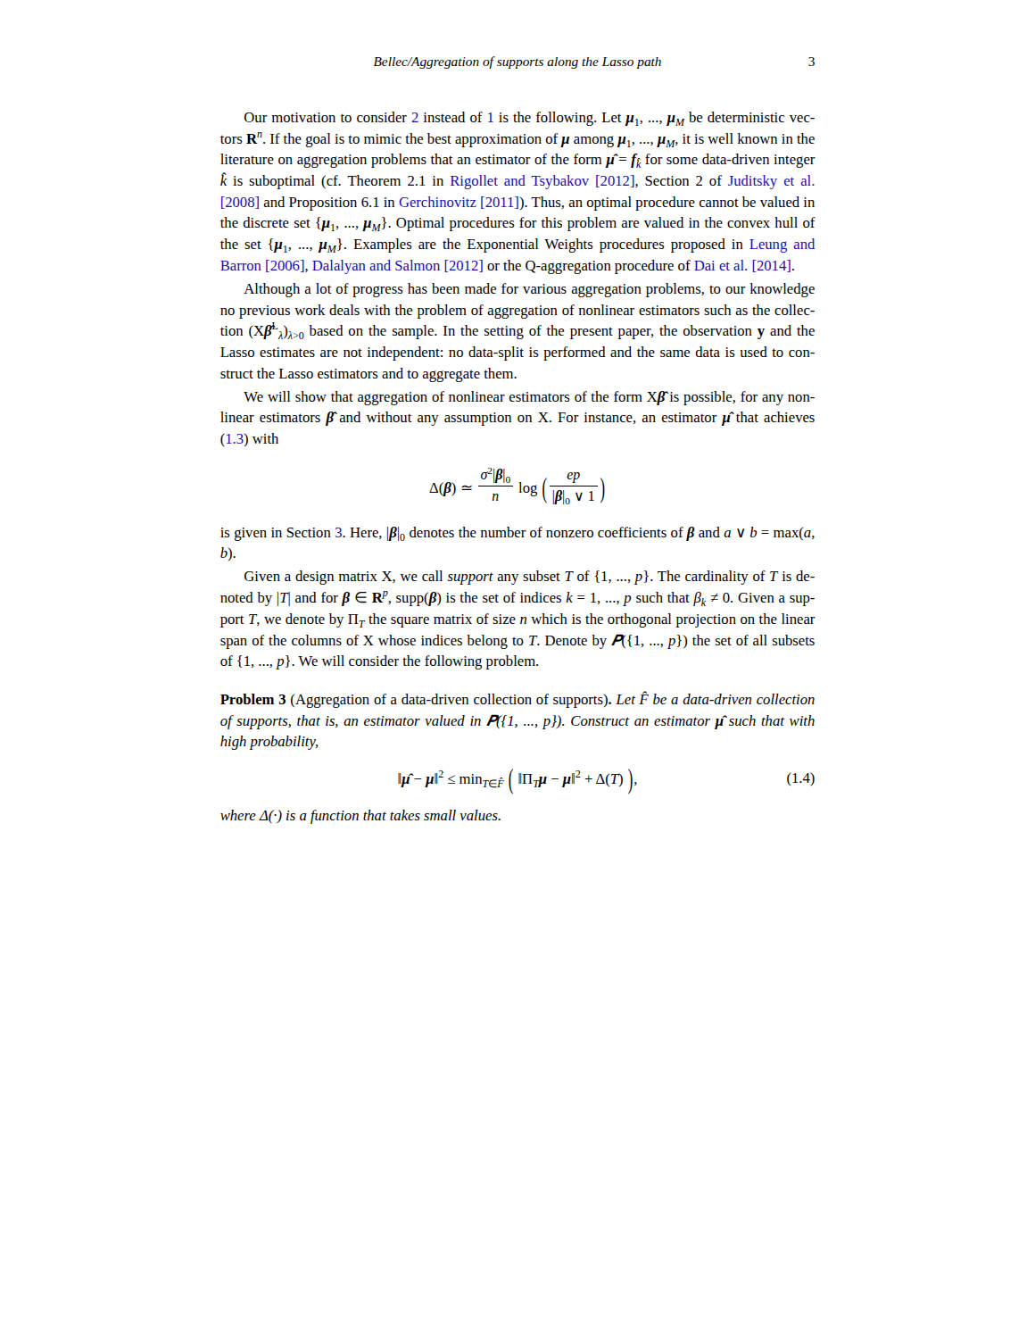Bellec/Aggregation of supports along the Lasso path 3
Our motivation to consider 2 instead of 1 is the following. Let μ1, ..., μM be deterministic vectors Rn. If the goal is to mimic the best approximation of μ among μ1, ..., μM, it is well known in the literature on aggregation problems that an estimator of the form μ̂ = fk̂ for some data-driven integer k̂ is suboptimal (cf. Theorem 2.1 in Rigollet and Tsybakov [2012], Section 2 of Juditsky et al. [2008] and Proposition 6.1 in Gerchinovitz [2011]). Thus, an optimal procedure cannot be valued in the discrete set {μ1, ..., μM}. Optimal procedures for this problem are valued in the convex hull of the set {μ1, ..., μM}. Examples are the Exponential Weights procedures proposed in Leung and Barron [2006], Dalalyan and Salmon [2012] or the Q-aggregation procedure of Dai et al. [2014].
Although a lot of progress has been made for various aggregation problems, to our knowledge no previous work deals with the problem of aggregation of nonlinear estimators such as the collection (Xβ̂Lλ)λ>0 based on the sample. In the setting of the present paper, the observation y and the Lasso estimates are not independent: no data-split is performed and the same data is used to construct the Lasso estimators and to aggregate them.
We will show that aggregation of nonlinear estimators of the form Xβ̂ is possible, for any nonlinear estimators β̂ and without any assumption on X. For instance, an estimator μ̂ that achieves (1.3) with
Δ(β) ≃ σ2|β|0 n log (ep|β|0 ∨ 1)
is given in Section 3. Here, |β|0 denotes the number of nonzero coefficients of β and a ∨ b = max(a, b).
Given a design matrix X, we call support any subset T of {1, ..., p}. The cardinality of T is denoted by |T| and for β ∈ Rp, supp(β) is the set of indices k = 1, ..., p such that βk ≠ 0. Given a support T, we denote by ΠT the square matrix of size n which is the orthogonal projection on the linear span of the columns of X whose indices belong to T. Denote by 𝑷({1, ..., p}) the set of all subsets of {1, ..., p}. We will consider the following problem.
Problem 3 (Aggregation of a data-driven collection of supports). Let F̂ be a data-driven collection of supports, that is, an estimator valued in 𝑷({1, ..., p}). Construct an estimator μ̂ such that with high probability,
‖μ̂ − μ‖2 ≤ minT∈F̂ ( ‖ΠTμ − μ‖2 + Δ(T) ), (1.4)
where Δ(·) is a function that takes small values.